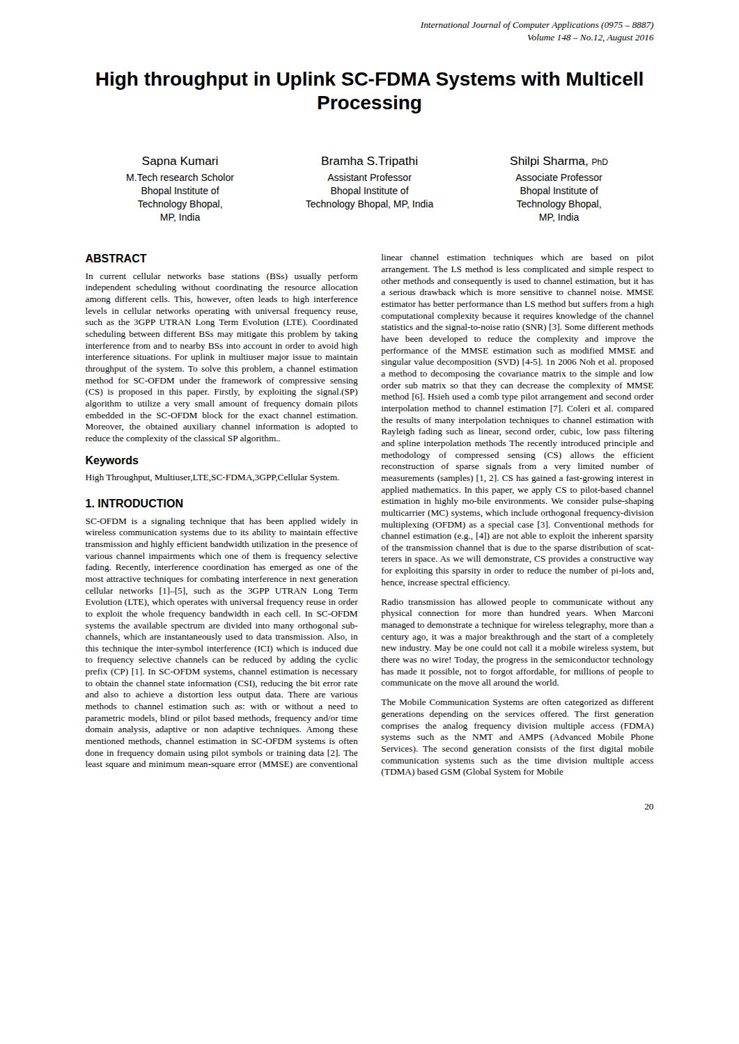International Journal of Computer Applications (0975 – 8887)
Volume 148 – No.12, August 2016
High throughput in Uplink SC-FDMA Systems with Multicell Processing
Sapna Kumari M.Tech research Scholor
Bhopal Institute of
Technology Bhopal,
MP, India
Bramha S.Tripathi Assistant Professor
Bhopal Institute of
Technology Bhopal, MP, India
Shilpi Sharma, PhD Associate Professor
Bhopal Institute of
Technology Bhopal,
MP, India
ABSTRACT
In current cellular networks base stations (BSs) usually perform independent scheduling without coordinating the resource allocation among different cells. This, however, often leads to high interference levels in cellular networks operating with universal frequency reuse, such as the 3GPP UTRAN Long Term Evolution (LTE). Coordinated scheduling between different BSs may mitigate this problem by taking interference from and to nearby BSs into account in order to avoid high interference situations. For uplink in multiuser major issue to maintain throughput of the system. To solve this problem, a channel estimation method for SC-OFDM under the framework of compressive sensing (CS) is proposed in this paper. Firstly, by exploiting the signal.(SP) algorithm to utilize a very small amount of frequency domain pilots embedded in the SC-OFDM block for the exact channel estimation. Moreover, the obtained auxiliary channel information is adopted to reduce the complexity of the classical SP algorithm..
Keywords
High Throughput, Multiuser,LTE,SC-FDMA,3GPP,Cellular System.
1. INTRODUCTION
SC-OFDM is a signaling technique that has been applied widely in wireless communication systems due to its ability to maintain effective transmission and highly efficient bandwidth utilization in the presence of various channel impairments which one of them is frequency selective fading. Recently, interference coordination has emerged as one of the most attractive techniques for combating interference in next generation cellular networks [1]–[5], such as the 3GPP UTRAN Long Term Evolution (LTE), which operates with universal frequency reuse in order to exploit the whole frequency bandwidth in each cell. In SC-OFDM systems the available spectrum are divided into many orthogonal sub-channels, which are instantaneously used to data transmission. Also, in this technique the inter-symbol interference (ICI) which is induced due to frequency selective channels can be reduced by adding the cyclic prefix (CP) [1]. In SC-OFDM systems, channel estimation is necessary to obtain the channel state information (CSI), reducing the bit error rate and also to achieve a distortion less output data. There are various methods to channel estimation such as: with or without a need to parametric models, blind or pilot based methods, frequency and/or time domain analysis, adaptive or non adaptive techniques. Among these mentioned methods, channel estimation in SC-OFDM systems is often done in frequency domain using pilot symbols or training data [2]. The least square and minimum mean-square error (MMSE) are conventional linear channel estimation techniques which are based on pilot arrangement. The LS method is less complicated and simple respect to other methods and consequently is used to channel estimation, but it has a serious drawback which is more sensitive to channel noise. MMSE estimator has better performance than LS method but suffers from a high computational complexity because it requires knowledge of the channel statistics and the signal-to-noise ratio (SNR) [3]. Some different methods have been developed to reduce the complexity and improve the performance of the MMSE estimation such as modified MMSE and singular value decomposition (SVD) [4-5]. 1n 2006 Noh et al. proposed a method to decomposing the covariance matrix to the simple and low order sub matrix so that they can decrease the complexity of MMSE method [6]. Hsieh used a comb type pilot arrangement and second order interpolation method to channel estimation [7]. Coleri et al. compared the results of many interpolation techniques to channel estimation with Rayleigh fading such as linear, second order, cubic, low pass filtering and spline interpolation methods The recently introduced principle and methodology of compressed sensing (CS) allows the efficient reconstruction of sparse signals from a very limited number of measurements (samples) [1, 2]. CS has gained a fast-growing interest in applied mathematics. In this paper, we apply CS to pilot-based channel estimation in highly mo-bile environments. We consider pulse-shaping multicarrier (MC) systems, which include orthogonal frequency-division multiplexing (OFDM) as a special case [3]. Conventional methods for channel estimation (e.g., [4]) are not able to exploit the inherent sparsity of the transmission channel that is due to the sparse distribution of scat-terers in space. As we will demonstrate, CS provides a constructive way for exploiting this sparsity in order to reduce the number of pi-lots and, hence, increase spectral efficiency.
Radio transmission has allowed people to communicate without any physical connection for more than hundred years. When Marconi managed to demonstrate a technique for wireless telegraphy, more than a century ago, it was a major breakthrough and the start of a completely new industry. May be one could not call it a mobile wireless system, but there was no wire! Today, the progress in the semiconductor technology has made it possible, not to forgot affordable, for millions of people to communicate on the move all around the world.
The Mobile Communication Systems are often categorized as different generations depending on the services offered. The first generation comprises the analog frequency division multiple access (FDMA) systems such as the NMT and AMPS (Advanced Mobile Phone Services). The second generation consists of the first digital mobile communication systems such as the time division multiple access (TDMA) based GSM (Global System for Mobile
20